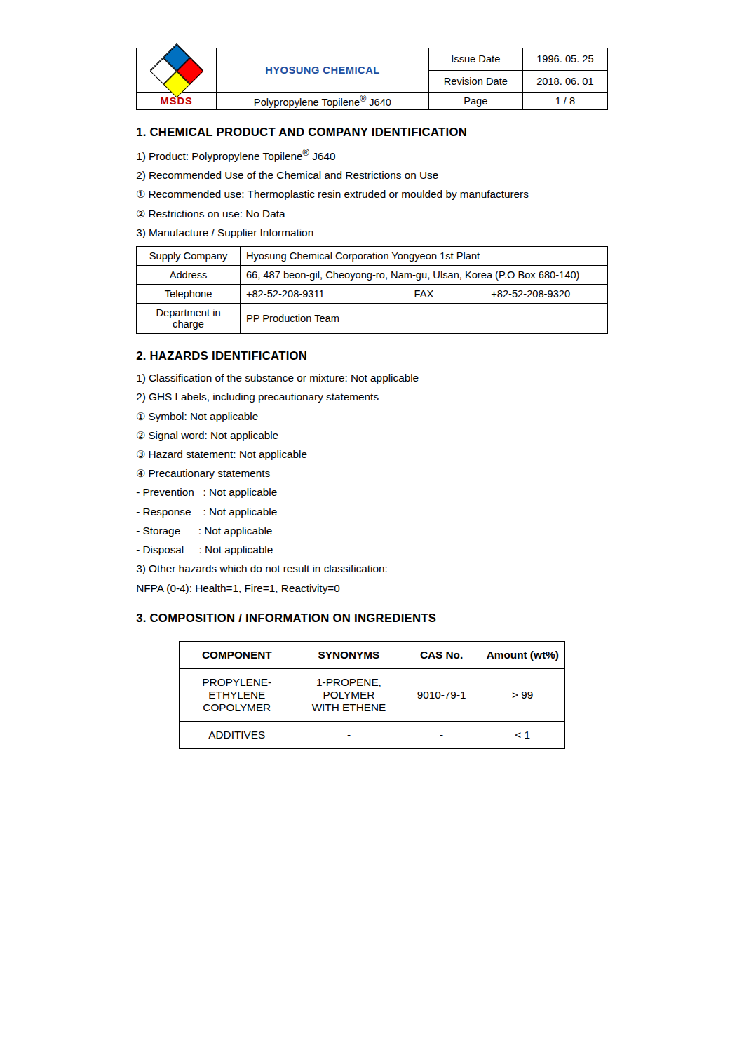| | HYOSUNG CHEMICAL | Issue Date | 1996. 05. 25 |
| Revision Date | 2018. 06. 01 |
| MSDS | Polypropylene Topilene ® J640 | Page | 1 / 8 |
1. CHEMICAL PRODUCT AND COMPANY IDENTIFICATION
1) Product: Polypropylene Topilene® J640
2) Recommended Use of the Chemical and Restrictions on Use
① Recommended use: Thermoplastic resin extruded or moulded by manufacturers
② Restrictions on use: No Data
3) Manufacture / Supplier Information
| Supply Company | Hyosung Chemical Corporation Yongyeon 1st Plant |
| Address | 66, 487 beon-gil, Cheoyong-ro, Nam-gu, Ulsan, Korea (P.O Box 680-140) |
| Telephone | +82-52-208-9311 | FAX | +82-52-208-9320 |
| Department in charge | PP Production Team |
2. HAZARDS IDENTIFICATION
1) Classification of the substance or mixture: Not applicable
2) GHS Labels, including precautionary statements
① Symbol: Not applicable
② Signal word: Not applicable
③ Hazard statement: Not applicable
④ Precautionary statements
- Prevention : Not applicable
- Response : Not applicable
- Storage : Not applicable
- Disposal : Not applicable
3) Other hazards which do not result in classification:
NFPA (0-4): Health=1, Fire=1, Reactivity=0
3. COMPOSITION / INFORMATION ON INGREDIENTS
| COMPONENT | SYNONYMS | CAS No. | Amount (wt%) |
| --- | --- | --- | --- |
| PROPYLENE-ETHYLENE COPOLYMER | 1-PROPENE, POLYMER WITH ETHENE | 9010-79-1 | > 99 |
| ADDITIVES | - | - | < 1 |